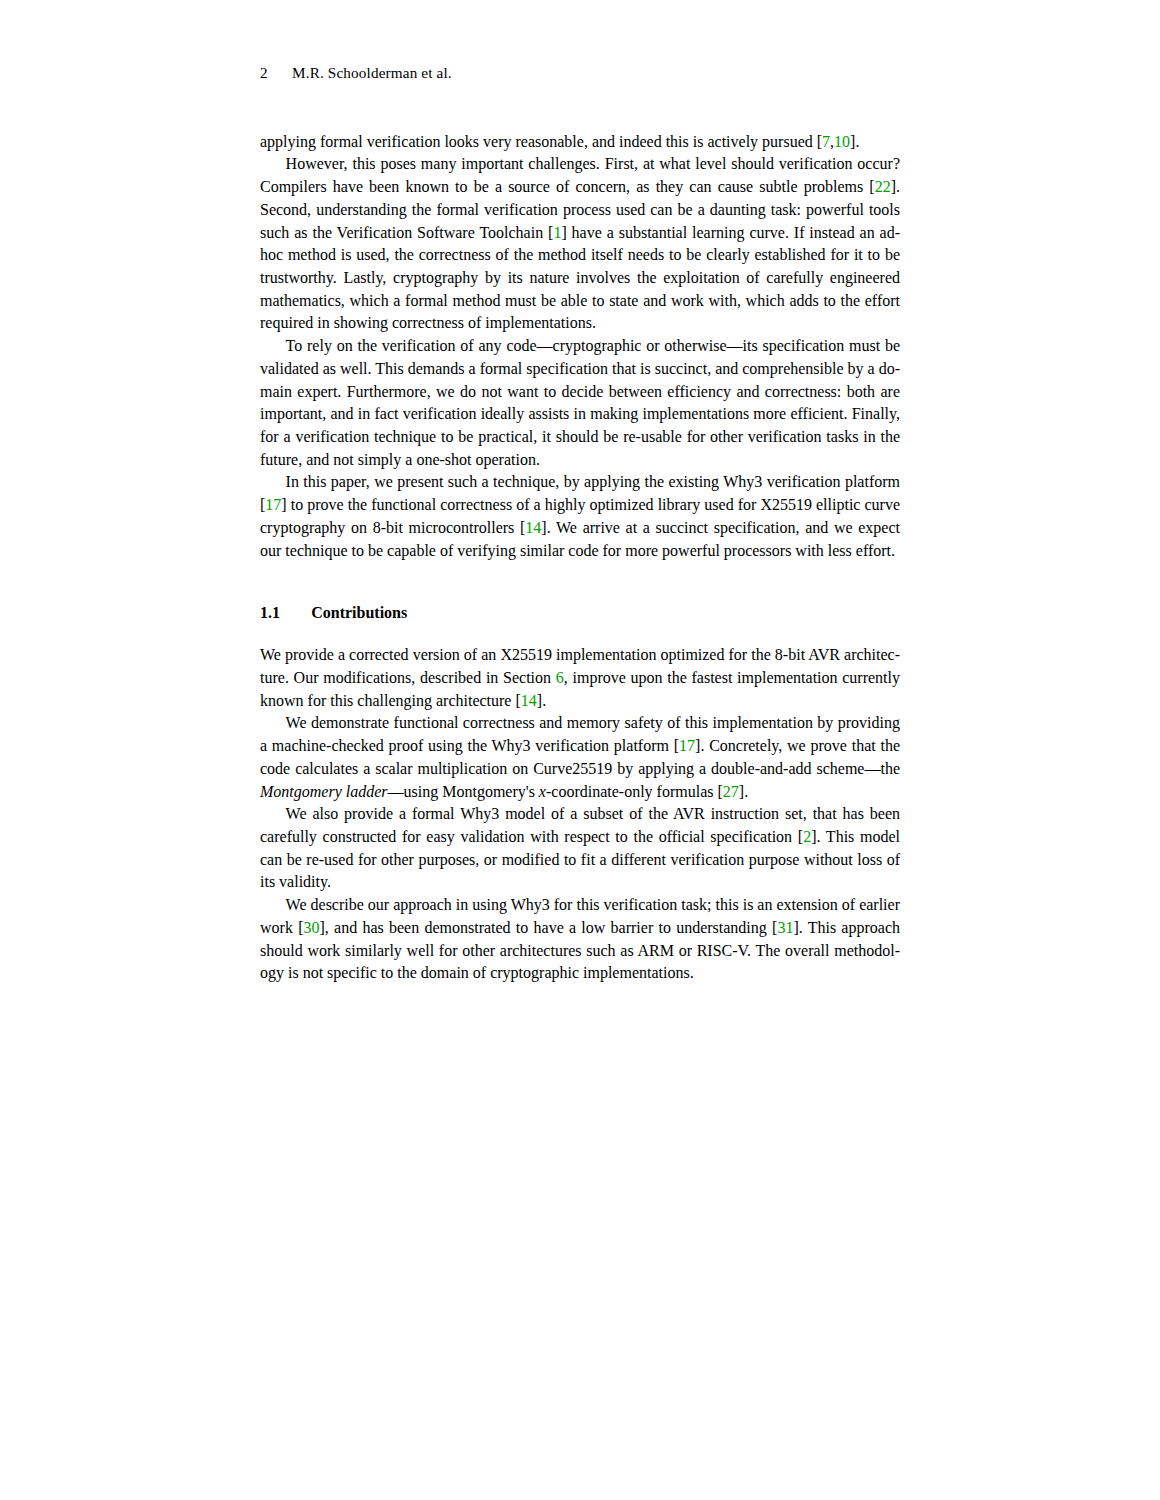2 M.R. Schoolderman et al.
applying formal verification looks very reasonable, and indeed this is actively pursued [7,10].
However, this poses many important challenges. First, at what level should verification occur? Compilers have been known to be a source of concern, as they can cause subtle problems [22]. Second, understanding the formal verification process used can be a daunting task: powerful tools such as the Verification Software Toolchain [1] have a substantial learning curve. If instead an ad-hoc method is used, the correctness of the method itself needs to be clearly established for it to be trustworthy. Lastly, cryptography by its nature involves the exploitation of carefully engineered mathematics, which a formal method must be able to state and work with, which adds to the effort required in showing correctness of implementations.
To rely on the verification of any code—cryptographic or otherwise—its specification must be validated as well. This demands a formal specification that is succinct, and comprehensible by a domain expert. Furthermore, we do not want to decide between efficiency and correctness: both are important, and in fact verification ideally assists in making implementations more efficient. Finally, for a verification technique to be practical, it should be re-usable for other verification tasks in the future, and not simply a one-shot operation.
In this paper, we present such a technique, by applying the existing Why3 verification platform [17] to prove the functional correctness of a highly optimized library used for X25519 elliptic curve cryptography on 8-bit microcontrollers [14]. We arrive at a succinct specification, and we expect our technique to be capable of verifying similar code for more powerful processors with less effort.
1.1 Contributions
We provide a corrected version of an X25519 implementation optimized for the 8-bit AVR architecture. Our modifications, described in Section 6, improve upon the fastest implementation currently known for this challenging architecture [14].
We demonstrate functional correctness and memory safety of this implementation by providing a machine-checked proof using the Why3 verification platform [17]. Concretely, we prove that the code calculates a scalar multiplication on Curve25519 by applying a double-and-add scheme—the Montgomery ladder—using Montgomery's x-coordinate-only formulas [27].
We also provide a formal Why3 model of a subset of the AVR instruction set, that has been carefully constructed for easy validation with respect to the official specification [2]. This model can be re-used for other purposes, or modified to fit a different verification purpose without loss of its validity.
We describe our approach in using Why3 for this verification task; this is an extension of earlier work [30], and has been demonstrated to have a low barrier to understanding [31]. This approach should work similarly well for other architectures such as ARM or RISC-V. The overall methodology is not specific to the domain of cryptographic implementations.